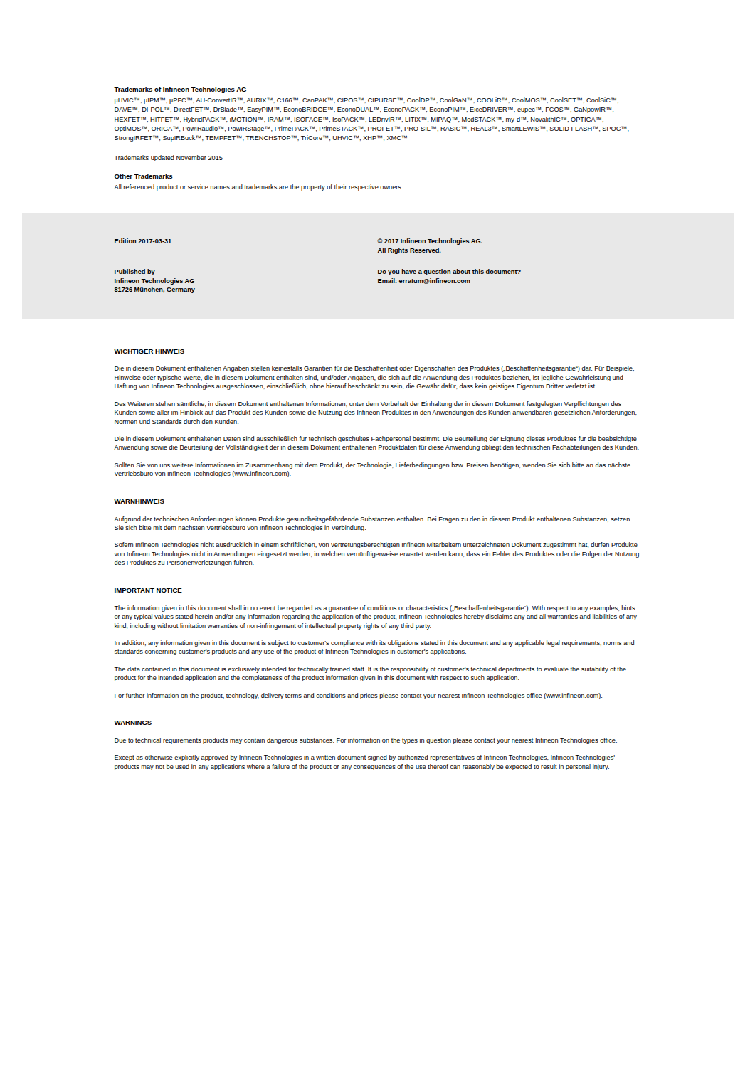Trademarks of Infineon Technologies AG
µHVIC™, µIPM™, µPFC™, AU-ConvertIR™, AURIX™, C166™, CanPAK™, CIPOS™, CIPURSE™, CoolDP™, CoolGaN™, COOLiR™, CoolMOS™, CoolSET™, CoolSiC™, DAVE™, DI-POL™, DirectFET™, DrBlade™, EasyPIM™, EconoBRIDGE™, EconoDUAL™, EconoPACK™, EconoPIM™, EiceDRIVER™, eupec™, FCOS™, GaNpowIR™, HEXFET™, HITFET™, HybridPACK™, iMOTION™, IRAM™, ISOFACE™, IsoPACK™, LEDrivIR™, LITIX™, MIPAQ™, ModSTACK™, my-d™, NovalithIC™, OPTIGA™, OptiMOS™, ORIGA™, PowIRaudio™, PowIRStage™, PrimePACK™, PrimeSTACK™, PROFET™, PRO-SIL™, RASIC™, REAL3™, SmartLEWIS™, SOLID FLASH™, SPOC™, StrongIRFET™, SupIRBuck™, TEMPFET™, TRENCHSTOP™, TriCore™, UHVIC™, XHP™, XMC™
Trademarks updated November 2015
Other Trademarks
All referenced product or service names and trademarks are the property of their respective owners.
| Edition 2017-03-31 | © 2017 Infineon Technologies AG. All Rights Reserved. |
| Published by Infineon Technologies AG 81726 München, Germany | Do you have a question about this document? Email: erratum@infineon.com |
WICHTIGER HINWEIS
Die in diesem Dokument enthaltenen Angaben stellen keinesfalls Garantien für die Beschaffenheit oder Eigenschaften des Produktes („Beschaffenheitsgarantie“) dar. Für Beispiele, Hinweise oder typische Werte, die in diesem Dokument enthalten sind, und/oder Angaben, die sich auf die Anwendung des Produktes beziehen, ist jegliche Gewährleistung und Haftung von Infineon Technologies ausgeschlossen, einschließlich, ohne hierauf beschränkt zu sein, die Gewähr dafür, dass kein geistiges Eigentum Dritter verletzt ist.
Des Weiteren stehen sämtliche, in diesem Dokument enthaltenen Informationen, unter dem Vorbehalt der Einhaltung der in diesem Dokument festgelegten Verpflichtungen des Kunden sowie aller im Hinblick auf das Produkt des Kunden sowie die Nutzung des Infineon Produktes in den Anwendungen des Kunden anwendbaren gesetzlichen Anforderungen, Normen und Standards durch den Kunden.
Die in diesem Dokument enthaltenen Daten sind ausschließlich für technisch geschultes Fachpersonal bestimmt. Die Beurteilung der Eignung dieses Produktes für die beabsichtigte Anwendung sowie die Beurteilung der Vollständigkeit der in diesem Dokument enthaltenen Produktdaten für diese Anwendung obliegt den technischen Fachabteilungen des Kunden.
Sollten Sie von uns weitere Informationen im Zusammenhang mit dem Produkt, der Technologie, Lieferbedingungen bzw. Preisen benötigen, wenden Sie sich bitte an das nächste Vertriebsbüro von Infineon Technologies (www.infineon.com).
WARNHINWEIS
Aufgrund der technischen Anforderungen können Produkte gesundheitsgefährdende Substanzen enthalten. Bei Fragen zu den in diesem Produkt enthaltenen Substanzen, setzen Sie sich bitte mit dem nächsten Vertriebsbüro von Infineon Technologies in Verbindung.
Sofern Infineon Technologies nicht ausdrücklich in einem schriftlichen, von vertretungsberechtigten Infineon Mitarbeitern unterzeichneten Dokument zugestimmt hat, dürfen Produkte von Infineon Technologies nicht in Anwendungen eingesetzt werden, in welchen vernünftigerweise erwartet werden kann, dass ein Fehler des Produktes oder die Folgen der Nutzung des Produktes zu Personenverletzungen führen.
IMPORTANT NOTICE
The information given in this document shall in no event be regarded as a guarantee of conditions or characteristics („Beschaffenheitsgarantie“). With respect to any examples, hints or any typical values stated herein and/or any information regarding the application of the product, Infineon Technologies hereby disclaims any and all warranties and liabilities of any kind, including without limitation warranties of non-infringement of intellectual property rights of any third party.
In addition, any information given in this document is subject to customer's compliance with its obligations stated in this document and any applicable legal requirements, norms and standards concerning customer's products and any use of the product of Infineon Technologies in customer's applications.
The data contained in this document is exclusively intended for technically trained staff. It is the responsibility of customer's technical departments to evaluate the suitability of the product for the intended application and the completeness of the product information given in this document with respect to such application.
For further information on the product, technology, delivery terms and conditions and prices please contact your nearest Infineon Technologies office (www.infineon.com).
WARNINGS
Due to technical requirements products may contain dangerous substances. For information on the types in question please contact your nearest Infineon Technologies office.
Except as otherwise explicitly approved by Infineon Technologies in a written document signed by authorized representatives of Infineon Technologies, Infineon Technologies' products may not be used in any applications where a failure of the product or any consequences of the use thereof can reasonably be expected to result in personal injury.